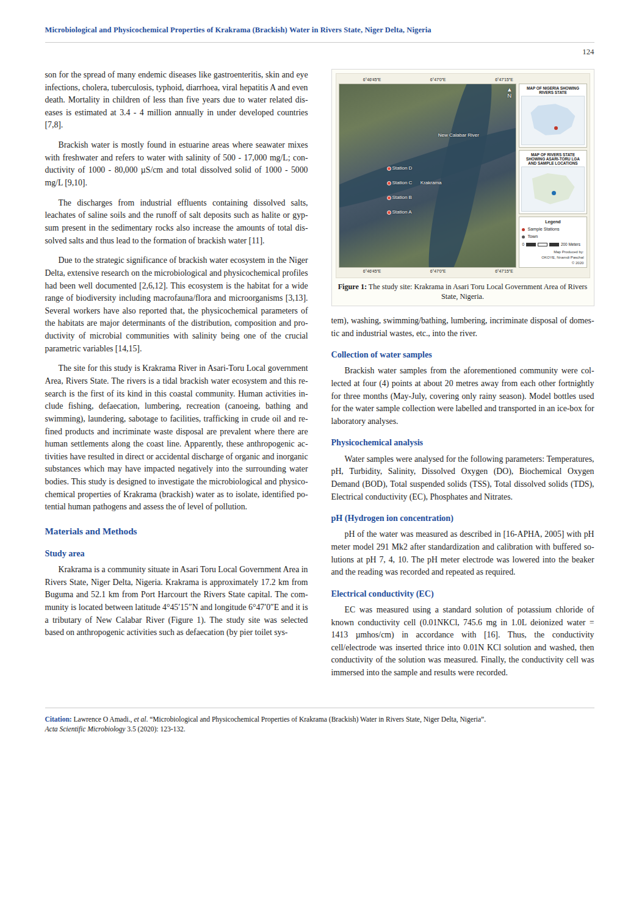Microbiological and Physicochemical Properties of Krakrama (Brackish) Water in Rivers State, Niger Delta, Nigeria
124
son for the spread of many endemic diseases like gastroenteritis, skin and eye infections, cholera, tuberculosis, typhoid, diarrhoea, viral hepatitis A and even death. Mortality in children of less than five years due to water related diseases is estimated at 3.4 - 4 million annually in under developed countries [7,8].
Brackish water is mostly found in estuarine areas where seawater mixes with freshwater and refers to water with salinity of 500 - 17,000 mg/L; conductivity of 1000 - 80,000 µS/cm and total dissolved solid of 1000 - 5000 mg/L [9,10].
The discharges from industrial effluents containing dissolved salts, leachates of saline soils and the runoff of salt deposits such as halite or gypsum present in the sedimentary rocks also increase the amounts of total dissolved salts and thus lead to the formation of brackish water [11].
Due to the strategic significance of brackish water ecosystem in the Niger Delta, extensive research on the microbiological and physicochemical profiles had been well documented [2,6,12]. This ecosystem is the habitat for a wide range of biodiversity including macrofauna/flora and microorganisms [3,13]. Several workers have also reported that, the physicochemical parameters of the habitats are major determinants of the distribution, composition and productivity of microbial communities with salinity being one of the crucial parametric variables [14,15].
The site for this study is Krakrama River in Asari-Toru Local government Area, Rivers State. The rivers is a tidal brackish water ecosystem and this research is the first of its kind in this coastal community. Human activities include fishing, defaecation, lumbering, recreation (canoeing, bathing and swimming), laundering, sabotage to facilities, trafficking in crude oil and refined products and incriminate waste disposal are prevalent where there are human settlements along the coast line. Apparently, these anthropogenic activities have resulted in direct or accidental discharge of organic and inorganic substances which may have impacted negatively into the surrounding water bodies. This study is designed to investigate the microbiological and physicochemical properties of Krakrama (brackish) water as to isolate, identified potential human pathogens and assess the of level of pollution.
Materials and Methods
Study area
Krakrama is a community situate in Asari Toru Local Government Area in Rivers State, Niger Delta, Nigeria. Krakrama is approximately 17.2 km from Buguma and 52.1 km from Port Harcourt the Rivers State capital. The community is located between latitude 4°45′15″N and longitude 6°47′0″E and it is a tributary of New Calabar River (Figure 1). The study site was selected based on anthropogenic activities such as defaecation (by pier toilet sys-
6°46′45″E 6°47′0″E 6°47′15″E
▲
N
New Calabar River
Krakrama
Station D
Station C
Station B
Station A
MAP OF NIGERIA SHOWING RIVERS STATE
MAP OF RIVERS STATE SHOWING ASARI-TORU LGA AND SAMPLE LOCATIONS
Legend
Sample Stations
Town
0 200 Meters
Map Produced by:
OKOYE, Nnamdi Paschal
© 2020
6°46′45″E 6°47′0″E 6°47′15″E
Figure 1: The study site: Krakrama in Asari Toru Local Government Area of Rivers State, Nigeria.
tem), washing, swimming/bathing, lumbering, incriminate disposal of domestic and industrial wastes, etc., into the river.
Collection of water samples
Brackish water samples from the aforementioned community were collected at four (4) points at about 20 metres away from each other fortnightly for three months (May-July, covering only rainy season). Model bottles used for the water sample collection were labelled and transported in an ice-box for laboratory analyses.
Physicochemical analysis
Water samples were analysed for the following parameters: Temperatures, pH, Turbidity, Salinity, Dissolved Oxygen (DO), Biochemical Oxygen Demand (BOD), Total suspended solids (TSS), Total dissolved solids (TDS), Electrical conductivity (EC), Phosphates and Nitrates.
pH (Hydrogen ion concentration)
pH of the water was measured as described in [16-APHA, 2005] with pH meter model 291 Mk2 after standardization and calibration with buffered solutions at pH 7, 4, 10. The pH meter electrode was lowered into the beaker and the reading was recorded and repeated as required.
Electrical conductivity (EC)
EC was measured using a standard solution of potassium chloride of known conductivity cell (0.01NKCl, 745.6 mg in 1.0L deionized water = 1413 µmhos/cm) in accordance with [16]. Thus, the conductivity cell/electrode was inserted thrice into 0.01N KCl solution and washed, then conductivity of the solution was measured. Finally, the conductivity cell was immersed into the sample and results were recorded.
Citation: Lawrence O Amadi., et al. “Microbiological and Physicochemical Properties of Krakrama (Brackish) Water in Rivers State, Niger Delta, Nigeria”.
Acta Scientific Microbiology 3.5 (2020): 123-132.